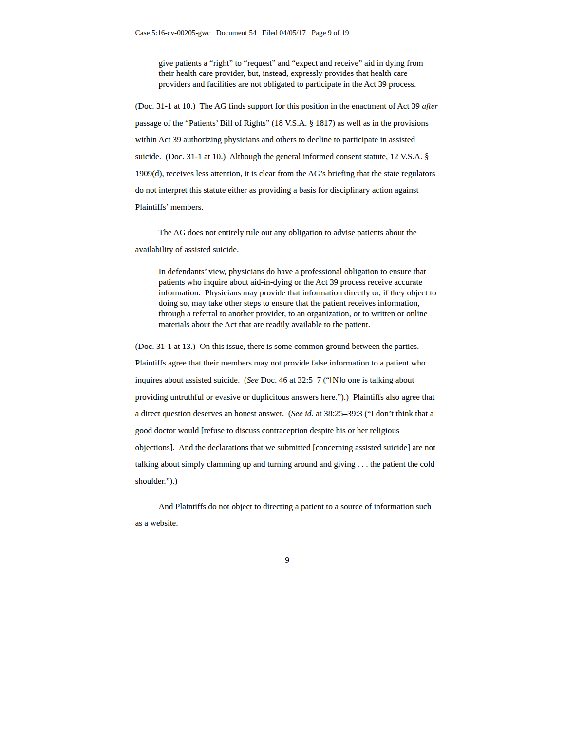Case 5:16-cv-00205-gwc Document 54 Filed 04/05/17 Page 9 of 19
give patients a “right” to “request” and “expect and receive” aid in dying from their health care provider, but, instead, expressly provides that health care providers and facilities are not obligated to participate in the Act 39 process.
(Doc. 31-1 at 10.) The AG finds support for this position in the enactment of Act 39 after passage of the “Patients’ Bill of Rights” (18 V.S.A. § 1817) as well as in the provisions within Act 39 authorizing physicians and others to decline to participate in assisted suicide. (Doc. 31-1 at 10.) Although the general informed consent statute, 12 V.S.A. § 1909(d), receives less attention, it is clear from the AG’s briefing that the state regulators do not interpret this statute either as providing a basis for disciplinary action against Plaintiffs’ members.
The AG does not entirely rule out any obligation to advise patients about the availability of assisted suicide.
In defendants’ view, physicians do have a professional obligation to ensure that patients who inquire about aid-in-dying or the Act 39 process receive accurate information. Physicians may provide that information directly or, if they object to doing so, may take other steps to ensure that the patient receives information, through a referral to another provider, to an organization, or to written or online materials about the Act that are readily available to the patient.
(Doc. 31-1 at 13.) On this issue, there is some common ground between the parties. Plaintiffs agree that their members may not provide false information to a patient who inquires about assisted suicide. (See Doc. 46 at 32:5–7 (“[N]o one is talking about providing untruthful or evasive or duplicitous answers here.”).) Plaintiffs also agree that a direct question deserves an honest answer. (See id. at 38:25–39:3 (“I don’t think that a good doctor would [refuse to discuss contraception despite his or her religious objections]. And the declarations that we submitted [concerning assisted suicide] are not talking about simply clamming up and turning around and giving . . . the patient the cold shoulder.”).)
And Plaintiffs do not object to directing a patient to a source of information such as a website.
9